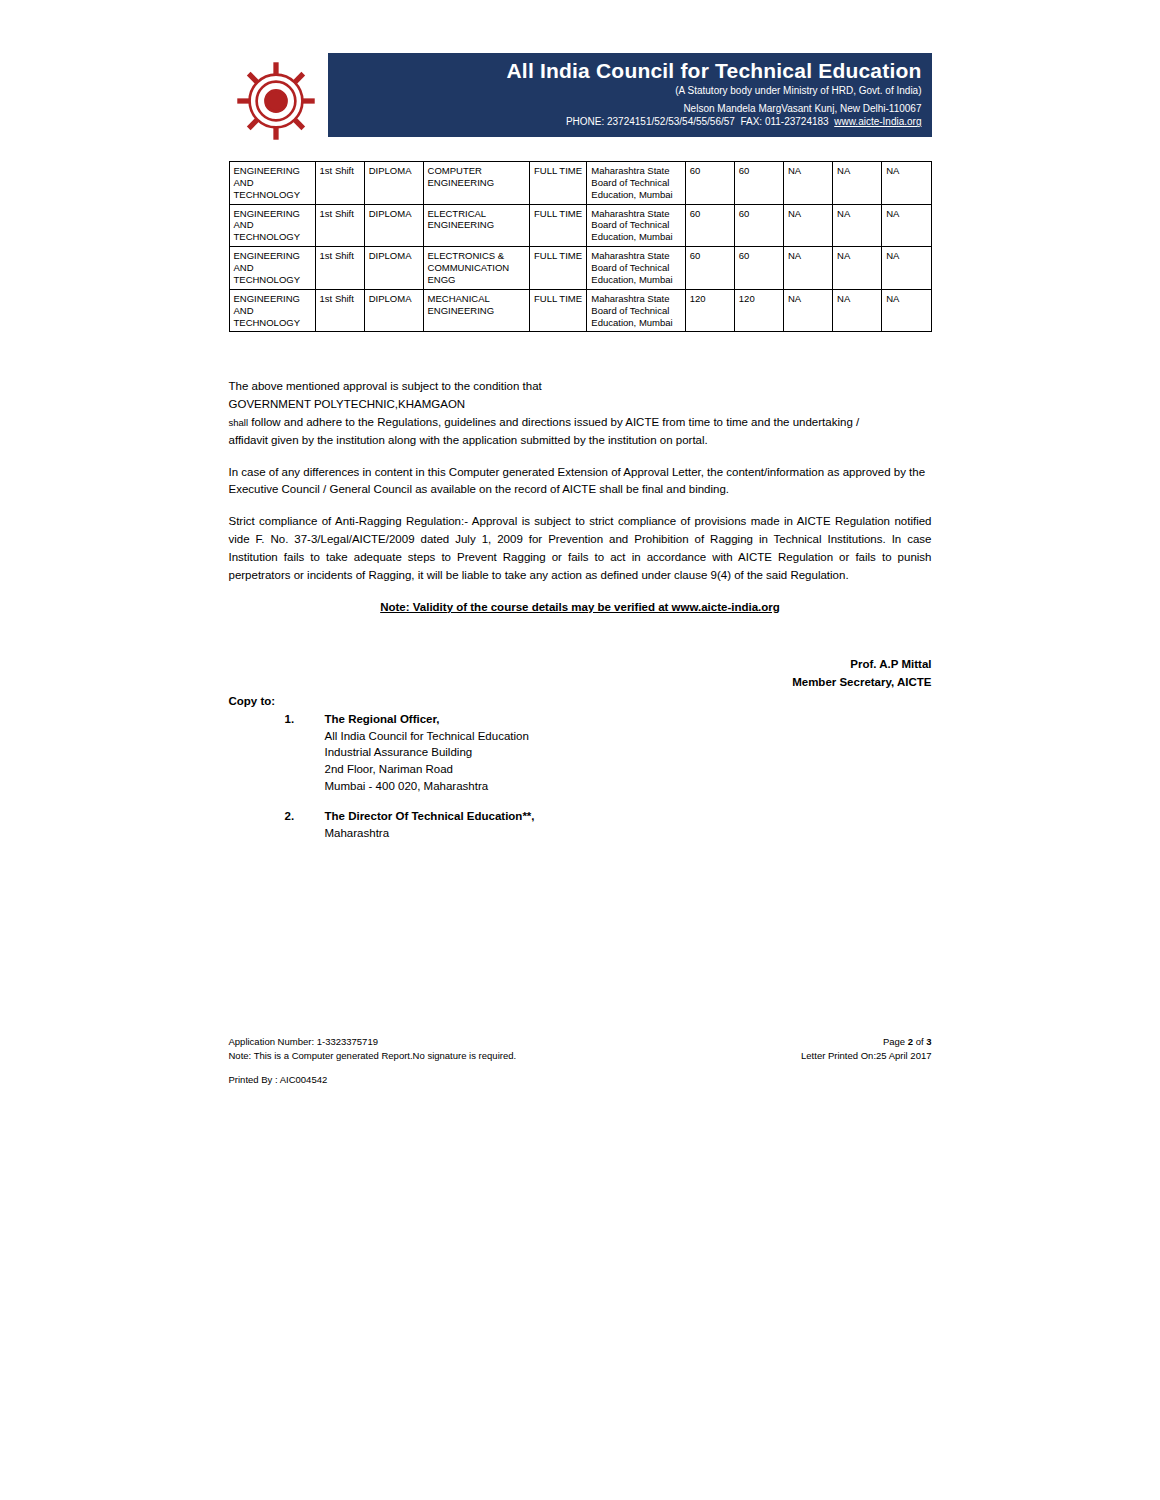All India Council for Technical Education
(A Statutory body under Ministry of HRD, Govt. of India)
Nelson Mandela MargVasant Kunj, New Delhi-110067
PHONE: 23724151/52/53/54/55/56/57 FAX: 011-23724183 www.aicte-India.org
| ENGINEERING AND TECHNOLOGY | 1st Shift | DIPLOMA | COMPUTER ENGINEERING | FULL TIME | Maharashtra State Board of Technical Education, Mumbai | 60 | 60 | NA | NA | NA |
| ENGINEERING AND TECHNOLOGY | 1st Shift | DIPLOMA | ELECTRICAL ENGINEERING | FULL TIME | Maharashtra State Board of Technical Education, Mumbai | 60 | 60 | NA | NA | NA |
| ENGINEERING AND TECHNOLOGY | 1st Shift | DIPLOMA | ELECTRONICS & COMMUNICATION ENGG | FULL TIME | Maharashtra State Board of Technical Education, Mumbai | 60 | 60 | NA | NA | NA |
| ENGINEERING AND TECHNOLOGY | 1st Shift | DIPLOMA | MECHANICAL ENGINEERING | FULL TIME | Maharashtra State Board of Technical Education, Mumbai | 120 | 120 | NA | NA | NA |
The above mentioned approval is subject to the condition that
GOVERNMENT POLYTECHNIC,KHAMGAON
shall follow and adhere to the Regulations, guidelines and directions issued by AICTE from time to time and the undertaking /
affidavit given by the institution along with the application submitted by the institution on portal.
In case of any differences in content in this Computer generated Extension of Approval Letter, the content/information as approved by the Executive Council / General Council as available on the record of AICTE shall be final and binding.
Strict compliance of Anti-Ragging Regulation:- Approval is subject to strict compliance of provisions made in AICTE Regulation notified vide F. No. 37-3/Legal/AICTE/2009 dated July 1, 2009 for Prevention and Prohibition of Ragging in Technical Institutions. In case Institution fails to take adequate steps to Prevent Ragging or fails to act in accordance with AICTE Regulation or fails to punish perpetrators or incidents of Ragging, it will be liable to take any action as defined under clause 9(4) of the said Regulation.
Note: Validity of the course details may be verified at www.aicte-india.org
Prof. A.P Mittal
Member Secretary, AICTE
Copy to:
The Regional Officer,
All India Council for Technical Education
Industrial Assurance Building
2nd Floor, Nariman Road
Mumbai - 400 020, Maharashtra
The Director Of Technical Education**,
Maharashtra
Application Number: 1-3323375719
Page 2 of 3
Note: This is a Computer generated Report.No signature is required.
Letter Printed On:25 April 2017
Printed By : AIC004542